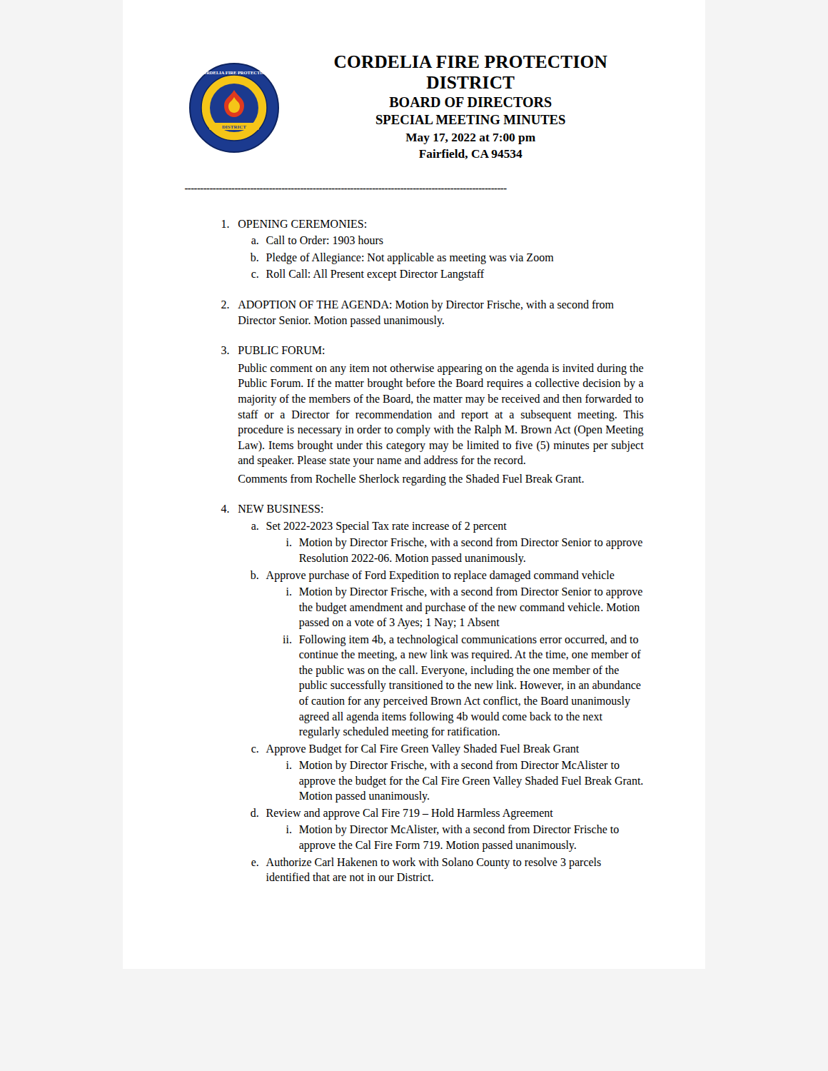DISTRICT CORDELIA FIRE PROTECTION
CORDELIA FIRE PROTECTION DISTRICT
BOARD OF DIRECTORS
SPECIAL MEETING MINUTES
May 17, 2022 at 7:00 pm
Fairfield, CA 94534
-------------------------------------------------------------------------------------------------------
OPENING CEREMONIES:
Call to Order: 1903 hours
Pledge of Allegiance: Not applicable as meeting was via Zoom
Roll Call: All Present except Director Langstaff
ADOPTION OF THE AGENDA: Motion by Director Frische, with a second from Director Senior. Motion passed unanimously.
PUBLIC FORUM:
Public comment on any item not otherwise appearing on the agenda is invited during the Public Forum. If the matter brought before the Board requires a collective decision by a majority of the members of the Board, the matter may be received and then forwarded to staff or a Director for recommendation and report at a subsequent meeting. This procedure is necessary in order to comply with the Ralph M. Brown Act (Open Meeting Law). Items brought under this category may be limited to five (5) minutes per subject and speaker. Please state your name and address for the record.
Comments from Rochelle Sherlock regarding the Shaded Fuel Break Grant.
NEW BUSINESS:
Set 2022-2023 Special Tax rate increase of 2 percent
Motion by Director Frische, with a second from Director Senior to approve Resolution 2022-06. Motion passed unanimously.
Approve purchase of Ford Expedition to replace damaged command vehicle
Motion by Director Frische, with a second from Director Senior to approve the budget amendment and purchase of the new command vehicle. Motion passed on a vote of 3 Ayes; 1 Nay; 1 Absent
Following item 4b, a technological communications error occurred, and to continue the meeting, a new link was required. At the time, one member of the public was on the call. Everyone, including the one member of the public successfully transitioned to the new link. However, in an abundance of caution for any perceived Brown Act conflict, the Board unanimously agreed all agenda items following 4b would come back to the next regularly scheduled meeting for ratification.
Approve Budget for Cal Fire Green Valley Shaded Fuel Break Grant
Motion by Director Frische, with a second from Director McAlister to approve the budget for the Cal Fire Green Valley Shaded Fuel Break Grant. Motion passed unanimously.
Review and approve Cal Fire 719 – Hold Harmless Agreement
Motion by Director McAlister, with a second from Director Frische to approve the Cal Fire Form 719. Motion passed unanimously.
Authorize Carl Hakenen to work with Solano County to resolve 3 parcels identified that are not in our District.